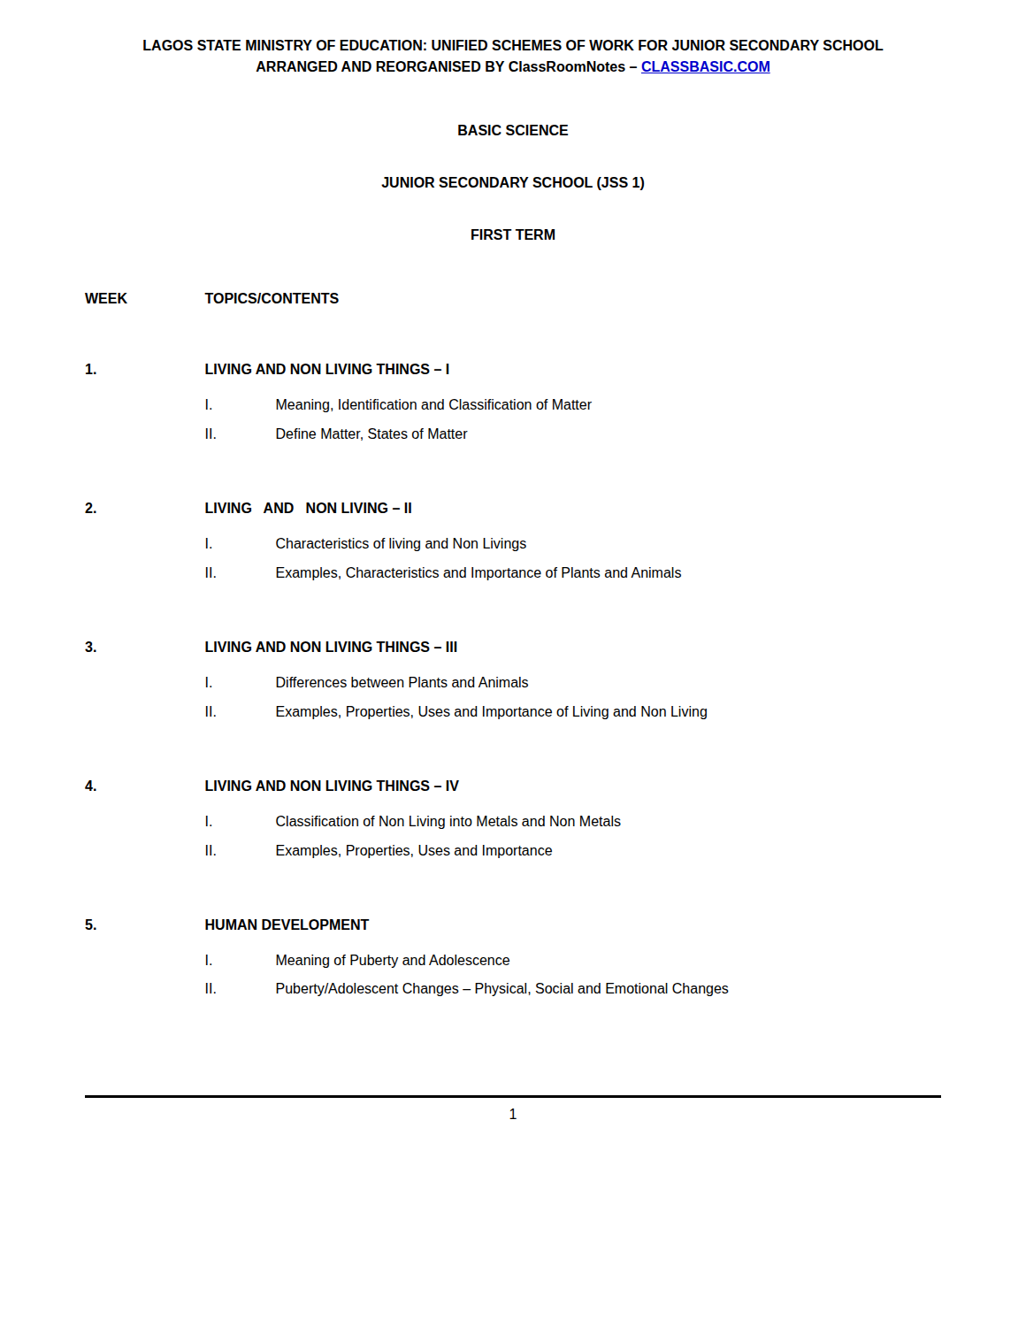LAGOS STATE MINISTRY OF EDUCATION: UNIFIED SCHEMES OF WORK FOR JUNIOR SECONDARY SCHOOL
ARRANGED AND REORGANISED BY ClassRoomNotes – CLASSBASIC.COM
BASIC SCIENCE
JUNIOR SECONDARY SCHOOL (JSS 1)
FIRST TERM
| WEEK | TOPICS/CONTENTS |
| --- | --- |
| 1. | LIVING AND NON LIVING THINGS – I / I. / Meaning, Identification and Classification of Matter / / II. / Define Matter, States of Matter / |
| 2. | LIVING AND NON LIVING – II / I. / Characteristics of living and Non Livings / / II. / Examples, Characteristics and Importance of Plants and Animals / |
| 3. | LIVING AND NON LIVING THINGS – III / I. / Differences between Plants and Animals / / II. / Examples, Properties, Uses and Importance of Living and Non Living / |
| 4. | LIVING AND NON LIVING THINGS – IV / I. / Classification of Non Living into Metals and Non Metals / / II. / Examples, Properties, Uses and Importance / |
| 5. | HUMAN DEVELOPMENT / I. / Meaning of Puberty and Adolescence / / II. / Puberty/Adolescent Changes – Physical, Social and Emotional Changes / |
1